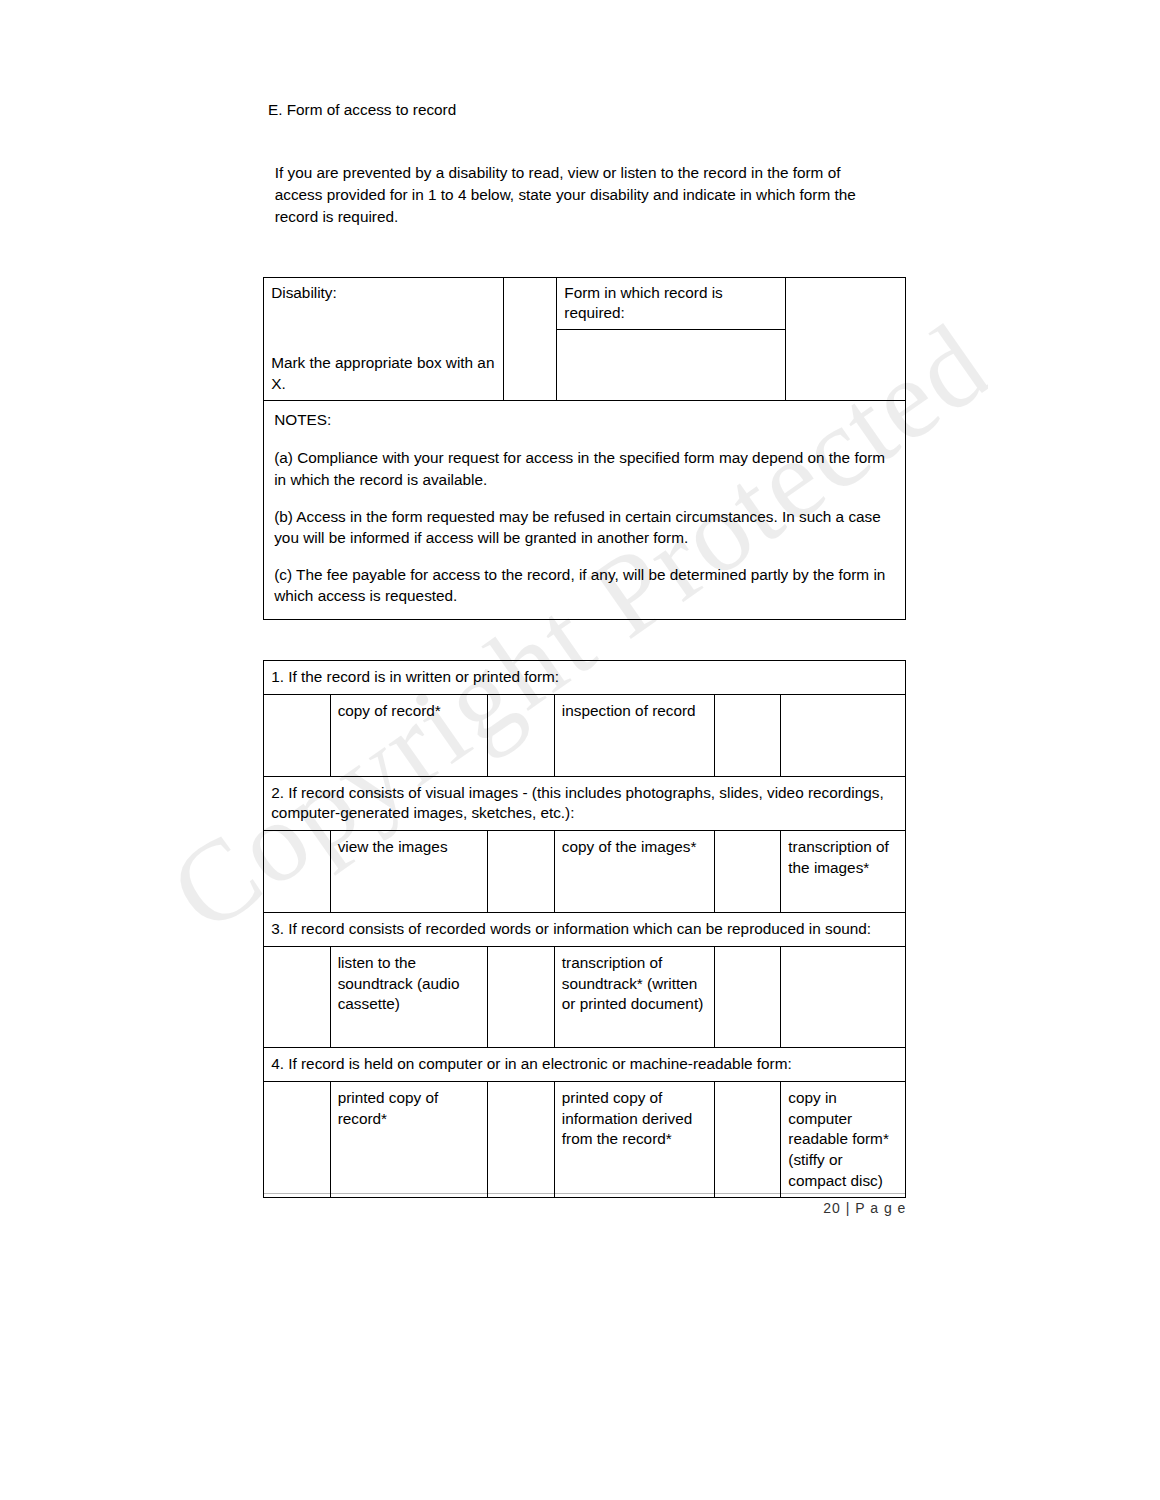Copyright Protected
E. Form of access to record
If you are prevented by a disability to read, view or listen to the record in the form of access provided for in 1 to 4 below, state your disability and indicate in which form the record is required.
| Disability: Mark the appropriate box with an X. | | Form in which record is required: | |
| NOTES: (a) Compliance with your request for access in the specified form may depend on the form in which the record is available. (b) Access in the form requested may be refused in certain circumstances. In such a case you will be informed if access will be granted in another form. (c) The fee payable for access to the record, if any, will be determined partly by the form in which access is requested. |
| 1. If the record is in written or printed form: |
| | copy of record* | | inspection of record | | |
| 2. If record consists of visual images - (this includes photographs, slides, video recordings, computer-generated images, sketches, etc.): |
| | view the images | | copy of the images* | | transcription of the images* |
| 3. If record consists of recorded words or information which can be reproduced in sound: |
| | listen to the soundtrack (audio cassette) | | transcription of soundtrack* (written or printed document) | | |
| 4. If record is held on computer or in an electronic or machine-readable form: |
| | printed copy of record* | | printed copy of information derived from the record* | | copy in computer readable form* (stiffy or compact disc) |
20 | P a g e